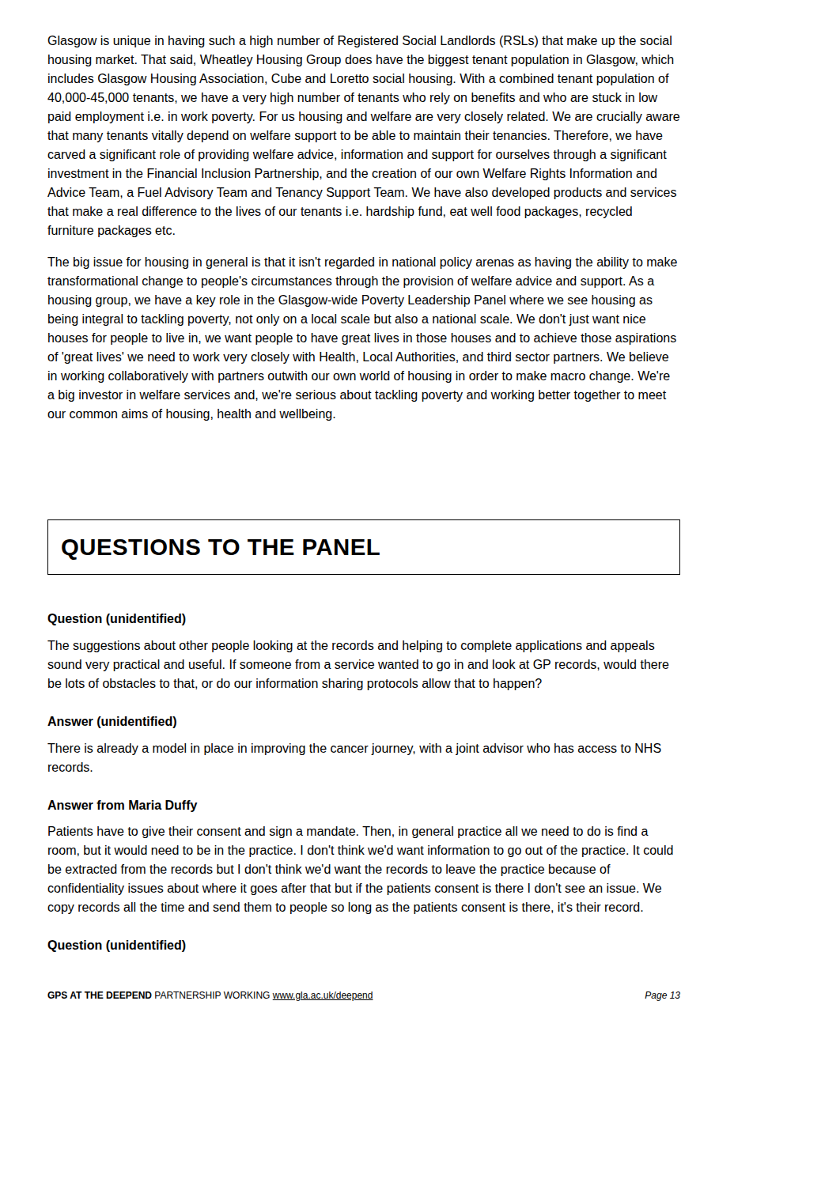Glasgow is unique in having such a high number of Registered Social Landlords (RSLs) that make up the social housing market. That said, Wheatley Housing Group does have the biggest tenant population in Glasgow, which includes Glasgow Housing Association, Cube and Loretto social housing. With a combined tenant population of 40,000-45,000 tenants, we have a very high number of tenants who rely on benefits and who are stuck in low paid employment i.e. in work poverty. For us housing and welfare are very closely related. We are crucially aware that many tenants vitally depend on welfare support to be able to maintain their tenancies. Therefore, we have carved a significant role of providing welfare advice, information and support for ourselves through a significant investment in the Financial Inclusion Partnership, and the creation of our own Welfare Rights Information and Advice Team, a Fuel Advisory Team and Tenancy Support Team. We have also developed products and services that make a real difference to the lives of our tenants i.e. hardship fund, eat well food packages, recycled furniture packages etc.
The big issue for housing in general is that it isn't regarded in national policy arenas as having the ability to make transformational change to people's circumstances through the provision of welfare advice and support. As a housing group, we have a key role in the Glasgow-wide Poverty Leadership Panel where we see housing as being integral to tackling poverty, not only on a local scale but also a national scale. We don't just want nice houses for people to live in, we want people to have great lives in those houses and to achieve those aspirations of 'great lives' we need to work very closely with Health, Local Authorities, and third sector partners. We believe in working collaboratively with partners outwith our own world of housing in order to make macro change. We're a big investor in welfare services and, we're serious about tackling poverty and working better together to meet our common aims of housing, health and wellbeing.
QUESTIONS TO THE PANEL
Question (unidentified)
The suggestions about other people looking at the records and helping to complete applications and appeals sound very practical and useful. If someone from a service wanted to go in and look at GP records, would there be lots of obstacles to that, or do our information sharing protocols allow that to happen?
Answer (unidentified)
There is already a model in place in improving the cancer journey, with a joint advisor who has access to NHS records.
Answer from Maria Duffy
Patients have to give their consent and sign a mandate. Then, in general practice all we need to do is find a room, but it would need to be in the practice. I don't think we'd want information to go out of the practice. It could be extracted from the records but I don't think we'd want the records to leave the practice because of confidentiality issues about where it goes after that but if the patients consent is there I don't see an issue. We copy records all the time and send them to people so long as the patients consent is there, it's their record.
Question (unidentified)
GPS AT THE DEEPEND PARTNERSHIP WORKING www.gla.ac.uk/deepend
Page 13